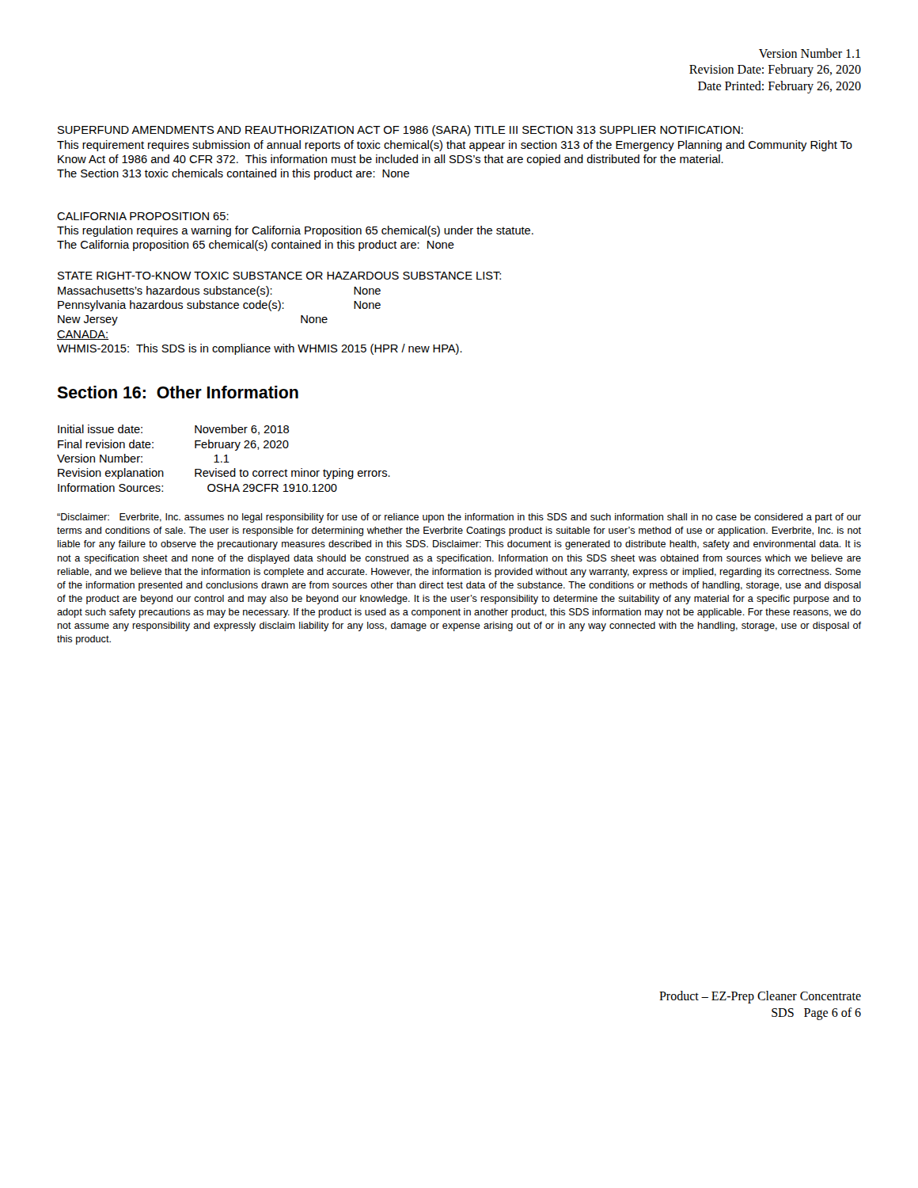Version Number 1.1
Revision Date: February 26, 2020
Date Printed: February 26, 2020
SUPERFUND AMENDMENTS AND REAUTHORIZATION ACT OF 1986 (SARA) TITLE III SECTION 313 SUPPLIER NOTIFICATION:
This requirement requires submission of annual reports of toxic chemical(s) that appear in section 313 of the Emergency Planning and Community Right To Know Act of 1986 and 40 CFR 372. This information must be included in all SDS’s that are copied and distributed for the material.
The Section 313 toxic chemicals contained in this product are: None
CALIFORNIA PROPOSITION 65:
This regulation requires a warning for California Proposition 65 chemical(s) under the statute.
The California proposition 65 chemical(s) contained in this product are: None
STATE RIGHT-TO-KNOW TOXIC SUBSTANCE OR HAZARDOUS SUBSTANCE LIST:
Massachusetts’s hazardous substance(s): None
Pennsylvania hazardous substance code(s): None
New Jersey None
CANADA:
WHMIS-2015: This SDS is in compliance with WHMIS 2015 (HPR / new HPA).
Section 16: Other Information
| Initial issue date: | November 6, 2018 |
| Final revision date: | February 26, 2020 |
| Version Number: | 1.1 |
| Revision explanation | Revised to correct minor typing errors. |
| Information Sources: | OSHA 29CFR 1910.1200 |
“Disclaimer: Everbrite, Inc. assumes no legal responsibility for use of or reliance upon the information in this SDS and such information shall in no case be considered a part of our terms and conditions of sale. The user is responsible for determining whether the Everbrite Coatings product is suitable for user’s method of use or application. Everbrite, Inc. is not liable for any failure to observe the precautionary measures described in this SDS. Disclaimer: This document is generated to distribute health, safety and environmental data. It is not a specification sheet and none of the displayed data should be construed as a specification. Information on this SDS sheet was obtained from sources which we believe are reliable, and we believe that the information is complete and accurate. However, the information is provided without any warranty, express or implied, regarding its correctness. Some of the information presented and conclusions drawn are from sources other than direct test data of the substance. The conditions or methods of handling, storage, use and disposal of the product are beyond our control and may also be beyond our knowledge. It is the user’s responsibility to determine the suitability of any material for a specific purpose and to adopt such safety precautions as may be necessary. If the product is used as a component in another product, this SDS information may not be applicable. For these reasons, we do not assume any responsibility and expressly disclaim liability for any loss, damage or expense arising out of or in any way connected with the handling, storage, use or disposal of this product.
Product – EZ-Prep Cleaner Concentrate
SDS Page 6 of 6